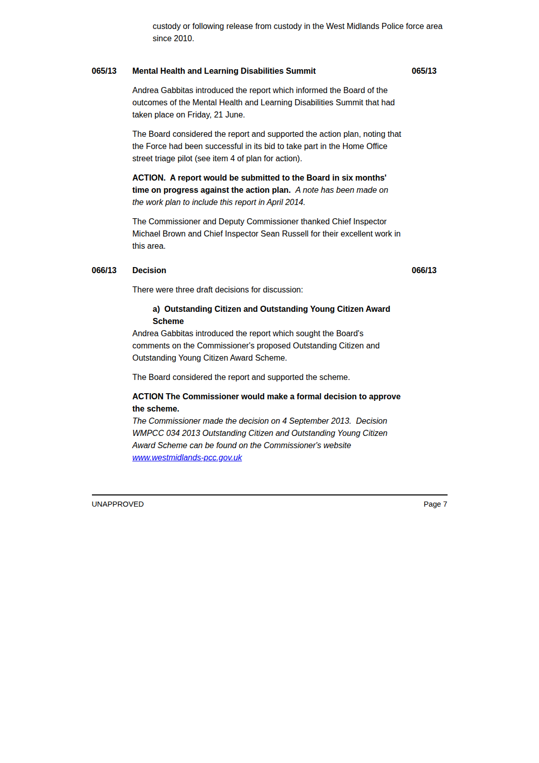custody or following release from custody in the West Midlands Police force area since 2010.
065/13
Mental Health and Learning Disabilities Summit
Andrea Gabbitas introduced the report which informed the Board of the outcomes of the Mental Health and Learning Disabilities Summit that had taken place on Friday, 21 June.
The Board considered the report and supported the action plan, noting that the Force had been successful in its bid to take part in the Home Office street triage pilot (see item 4 of plan for action).
ACTION. A report would be submitted to the Board in six months' time on progress against the action plan. A note has been made on the work plan to include this report in April 2014.
The Commissioner and Deputy Commissioner thanked Chief Inspector Michael Brown and Chief Inspector Sean Russell for their excellent work in this area.
065/13
066/13
Decision
There were three draft decisions for discussion:
a) Outstanding Citizen and Outstanding Young Citizen Award Scheme
Andrea Gabbitas introduced the report which sought the Board's comments on the Commissioner's proposed Outstanding Citizen and Outstanding Young Citizen Award Scheme.
The Board considered the report and supported the scheme.
ACTION The Commissioner would make a formal decision to approve the scheme.
The Commissioner made the decision on 4 September 2013. Decision WMPCC 034 2013 Outstanding Citizen and Outstanding Young Citizen Award Scheme can be found on the Commissioner's website www.westmidlands-pcc.gov.uk
066/13
UNAPPROVED
Page 7